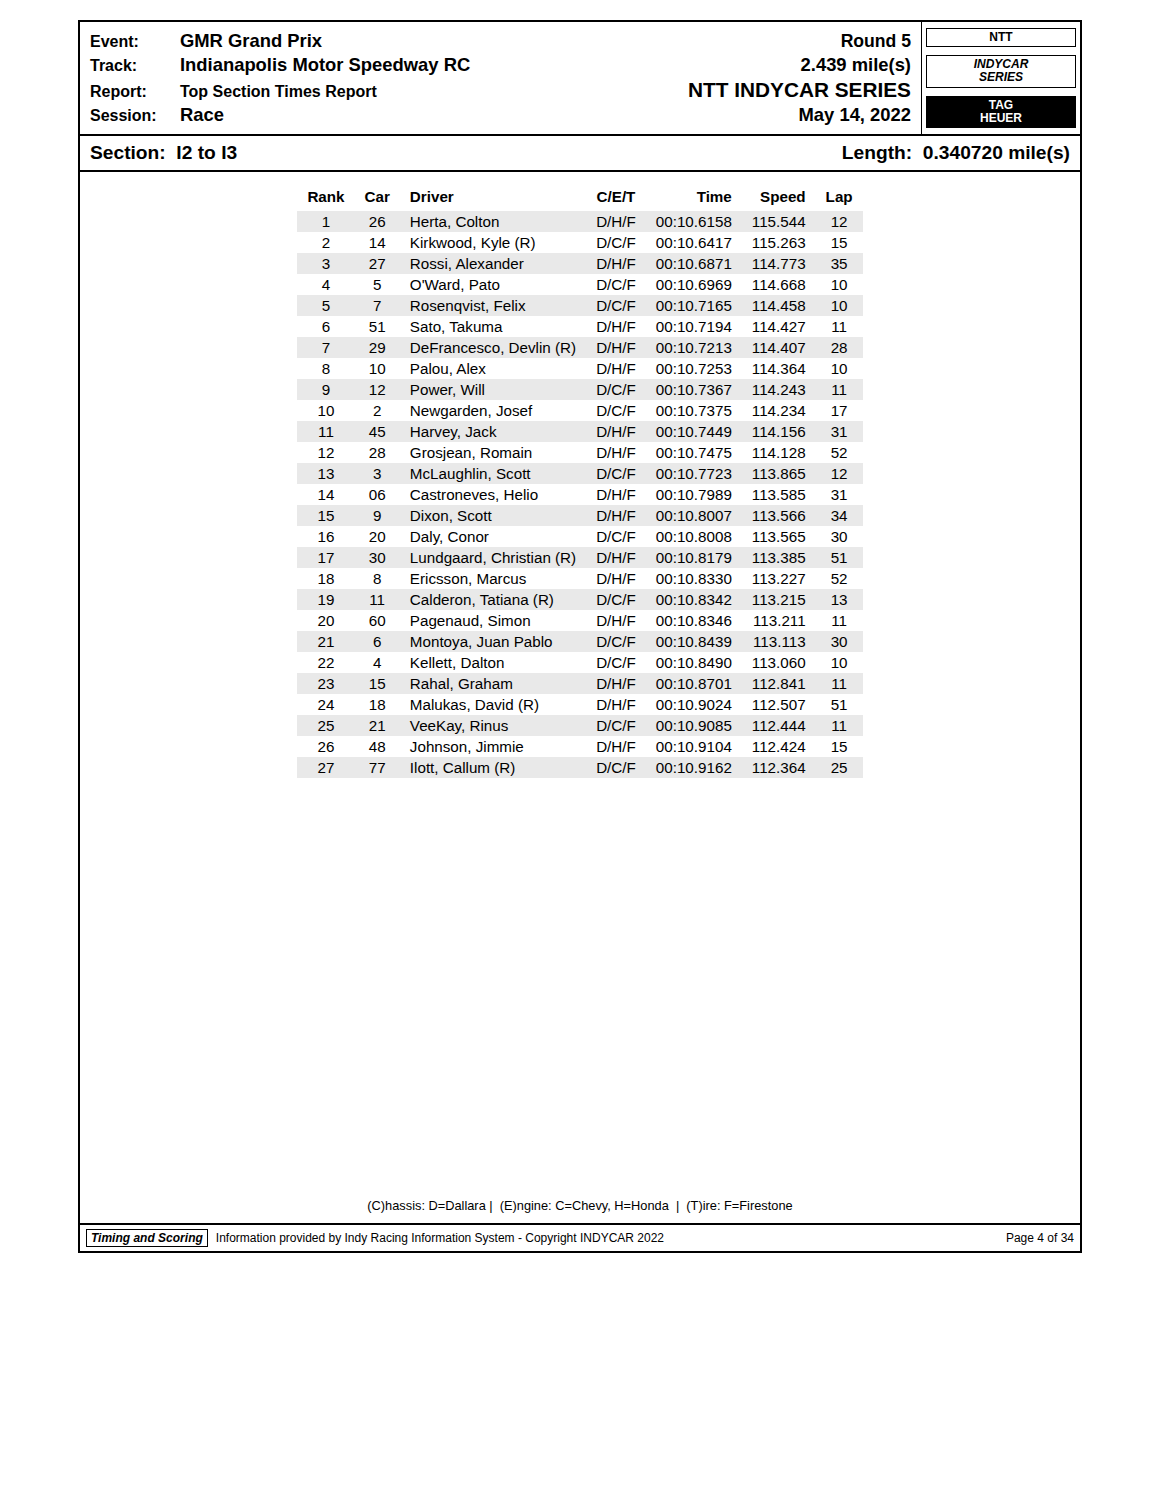Event: GMR Grand Prix Round 5
Track: Indianapolis Motor Speedway RC 2.439 mile(s)
Report: Top Section Times Report NTT INDYCAR SERIES
Session: Race May 14, 2022
NTT
INDYCAR
SERIES
TAG
HEUER
Section: I2 to I3 Length: 0.340720 mile(s)
| Rank | Car | Driver | C/E/T | Time | Speed | Lap |
| --- | --- | --- | --- | --- | --- | --- |
| 1 | 26 | Herta, Colton | D/H/F | 00:10.6158 | 115.544 | 12 |
| 2 | 14 | Kirkwood, Kyle (R) | D/C/F | 00:10.6417 | 115.263 | 15 |
| 3 | 27 | Rossi, Alexander | D/H/F | 00:10.6871 | 114.773 | 35 |
| 4 | 5 | O'Ward, Pato | D/C/F | 00:10.6969 | 114.668 | 10 |
| 5 | 7 | Rosenqvist, Felix | D/C/F | 00:10.7165 | 114.458 | 10 |
| 6 | 51 | Sato, Takuma | D/H/F | 00:10.7194 | 114.427 | 11 |
| 7 | 29 | DeFrancesco, Devlin (R) | D/H/F | 00:10.7213 | 114.407 | 28 |
| 8 | 10 | Palou, Alex | D/H/F | 00:10.7253 | 114.364 | 10 |
| 9 | 12 | Power, Will | D/C/F | 00:10.7367 | 114.243 | 11 |
| 10 | 2 | Newgarden, Josef | D/C/F | 00:10.7375 | 114.234 | 17 |
| 11 | 45 | Harvey, Jack | D/H/F | 00:10.7449 | 114.156 | 31 |
| 12 | 28 | Grosjean, Romain | D/H/F | 00:10.7475 | 114.128 | 52 |
| 13 | 3 | McLaughlin, Scott | D/C/F | 00:10.7723 | 113.865 | 12 |
| 14 | 06 | Castroneves, Helio | D/H/F | 00:10.7989 | 113.585 | 31 |
| 15 | 9 | Dixon, Scott | D/H/F | 00:10.8007 | 113.566 | 34 |
| 16 | 20 | Daly, Conor | D/C/F | 00:10.8008 | 113.565 | 30 |
| 17 | 30 | Lundgaard, Christian (R) | D/H/F | 00:10.8179 | 113.385 | 51 |
| 18 | 8 | Ericsson, Marcus | D/H/F | 00:10.8330 | 113.227 | 52 |
| 19 | 11 | Calderon, Tatiana (R) | D/C/F | 00:10.8342 | 113.215 | 13 |
| 20 | 60 | Pagenaud, Simon | D/H/F | 00:10.8346 | 113.211 | 11 |
| 21 | 6 | Montoya, Juan Pablo | D/C/F | 00:10.8439 | 113.113 | 30 |
| 22 | 4 | Kellett, Dalton | D/C/F | 00:10.8490 | 113.060 | 10 |
| 23 | 15 | Rahal, Graham | D/H/F | 00:10.8701 | 112.841 | 11 |
| 24 | 18 | Malukas, David (R) | D/H/F | 00:10.9024 | 112.507 | 51 |
| 25 | 21 | VeeKay, Rinus | D/C/F | 00:10.9085 | 112.444 | 11 |
| 26 | 48 | Johnson, Jimmie | D/H/F | 00:10.9104 | 112.424 | 15 |
| 27 | 77 | Ilott, Callum (R) | D/C/F | 00:10.9162 | 112.364 | 25 |
(C)hassis: D=Dallara | (E)ngine: C=Chevy, H=Honda | (T)ire: F=Firestone
Timing and Scoring Information provided by Indy Racing Information System - Copyright INDYCAR 2022 Page 4 of 34